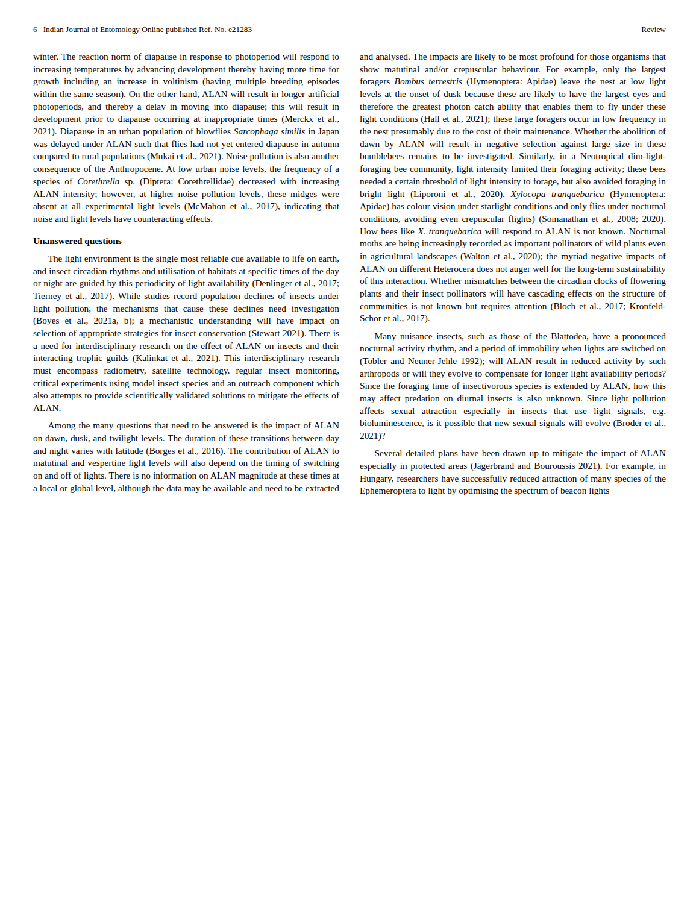6 Indian Journal of Entomology Online published Ref. No. e21283 Review
winter. The reaction norm of diapause in response to photoperiod will respond to increasing temperatures by advancing development thereby having more time for growth including an increase in voltinism (having multiple breeding episodes within the same season). On the other hand, ALAN will result in longer artificial photoperiods, and thereby a delay in moving into diapause; this will result in development prior to diapause occurring at inappropriate times (Merckx et al., 2021). Diapause in an urban population of blowflies Sarcophaga similis in Japan was delayed under ALAN such that flies had not yet entered diapause in autumn compared to rural populations (Mukai et al., 2021). Noise pollution is also another consequence of the Anthropocene. At low urban noise levels, the frequency of a species of Corethrella sp. (Diptera: Corethrellidae) decreased with increasing ALAN intensity; however, at higher noise pollution levels, these midges were absent at all experimental light levels (McMahon et al., 2017), indicating that noise and light levels have counteracting effects.
Unanswered questions
The light environment is the single most reliable cue available to life on earth, and insect circadian rhythms and utilisation of habitats at specific times of the day or night are guided by this periodicity of light availability (Denlinger et al., 2017; Tierney et al., 2017). While studies record population declines of insects under light pollution, the mechanisms that cause these declines need investigation (Boyes et al., 2021a, b); a mechanistic understanding will have impact on selection of appropriate strategies for insect conservation (Stewart 2021). There is a need for interdisciplinary research on the effect of ALAN on insects and their interacting trophic guilds (Kalinkat et al., 2021). This interdisciplinary research must encompass radiometry, satellite technology, regular insect monitoring, critical experiments using model insect species and an outreach component which also attempts to provide scientifically validated solutions to mitigate the effects of ALAN.
Among the many questions that need to be answered is the impact of ALAN on dawn, dusk, and twilight levels. The duration of these transitions between day and night varies with latitude (Borges et al., 2016). The contribution of ALAN to matutinal and vespertine light levels will also depend on the timing of switching on and off of lights. There is no information on ALAN magnitude at these times at a local or global level, although the data may be available and need to be extracted and analysed. The impacts are likely to be most profound for those organisms that show matutinal and/or crepuscular behaviour. For example, only the largest foragers Bombus terrestris (Hymenoptera: Apidae) leave the nest at low light levels at the onset of dusk because these are likely to have the largest eyes and therefore the greatest photon catch ability that enables them to fly under these light conditions (Hall et al., 2021); these large foragers occur in low frequency in the nest presumably due to the cost of their maintenance. Whether the abolition of dawn by ALAN will result in negative selection against large size in these bumblebees remains to be investigated. Similarly, in a Neotropical dim-light-foraging bee community, light intensity limited their foraging activity; these bees needed a certain threshold of light intensity to forage, but also avoided foraging in bright light (Liporoni et al., 2020). Xylocopa tranquebarica (Hymenoptera: Apidae) has colour vision under starlight conditions and only flies under nocturnal conditions, avoiding even crepuscular flights) (Somanathan et al., 2008; 2020). How bees like X. tranquebarica will respond to ALAN is not known. Nocturnal moths are being increasingly recorded as important pollinators of wild plants even in agricultural landscapes (Walton et al., 2020); the myriad negative impacts of ALAN on different Heterocera does not auger well for the long-term sustainability of this interaction. Whether mismatches between the circadian clocks of flowering plants and their insect pollinators will have cascading effects on the structure of communities is not known but requires attention (Bloch et al., 2017; Kronfeld-Schor et al., 2017).
Many nuisance insects, such as those of the Blattodea, have a pronounced nocturnal activity rhythm, and a period of immobility when lights are switched on (Tobler and Neuner-Jehle 1992); will ALAN result in reduced activity by such arthropods or will they evolve to compensate for longer light availability periods? Since the foraging time of insectivorous species is extended by ALAN, how this may affect predation on diurnal insects is also unknown. Since light pollution affects sexual attraction especially in insects that use light signals, e.g. bioluminescence, is it possible that new sexual signals will evolve (Broder et al., 2021)?
Several detailed plans have been drawn up to mitigate the impact of ALAN especially in protected areas (Jägerbrand and Bouroussis 2021). For example, in Hungary, researchers have successfully reduced attraction of many species of the Ephemeroptera to light by optimising the spectrum of beacon lights